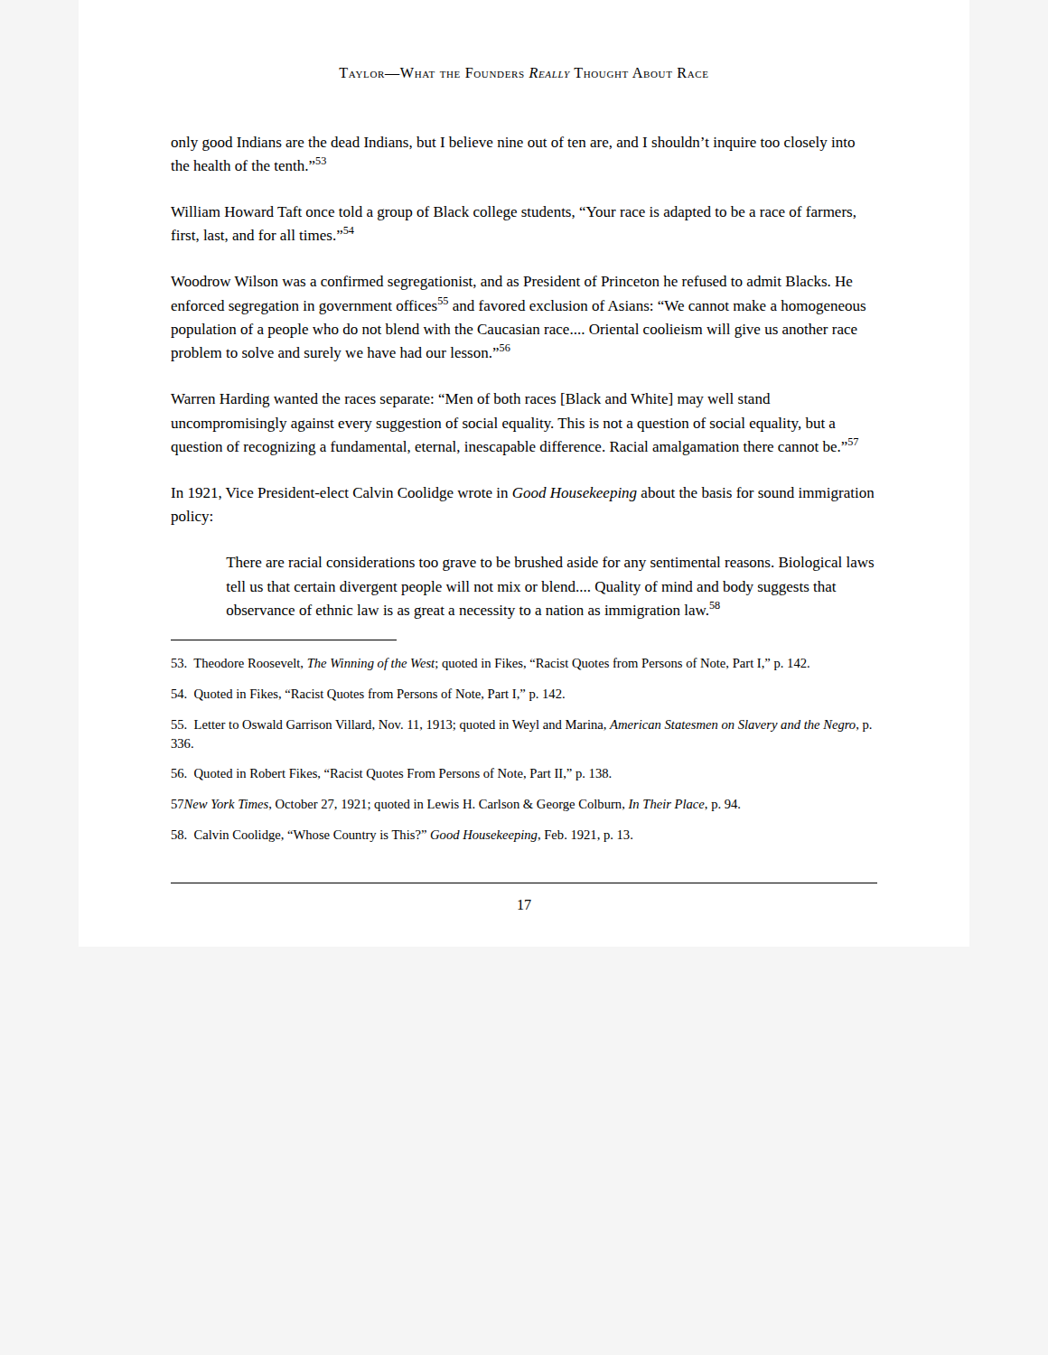Taylor—What the Founders Really Thought About Race
only good Indians are the dead Indians, but I believe nine out of ten are, and I shouldn’t inquire too closely into the health of the tenth.”53
William Howard Taft once told a group of Black college students, “Your race is adapted to be a race of farmers, first, last, and for all times.”54
Woodrow Wilson was a confirmed segregationist, and as President of Princeton he refused to admit Blacks. He enforced segregation in government offices55 and favored exclusion of Asians: “We cannot make a homogeneous population of a people who do not blend with the Caucasian race.... Oriental coolieism will give us another race problem to solve and surely we have had our lesson.”56
Warren Harding wanted the races separate: “Men of both races [Black and White] may well stand uncompromisingly against every suggestion of social equality. This is not a question of social equality, but a question of recognizing a fundamental, eternal, inescapable difference. Racial amalgamation there cannot be.”57
In 1921, Vice President-elect Calvin Coolidge wrote in Good Housekeeping about the basis for sound immigration policy:
There are racial considerations too grave to be brushed aside for any sentimental reasons. Biological laws tell us that certain divergent people will not mix or blend.... Quality of mind and body suggests that observance of ethnic law is as great a necessity to a nation as immigration law.58
53. Theodore Roosevelt, The Winning of the West; quoted in Fikes, “Racist Quotes from Persons of Note, Part I,” p. 142.
54. Quoted in Fikes, “Racist Quotes from Persons of Note, Part I,” p. 142.
55. Letter to Oswald Garrison Villard, Nov. 11, 1913; quoted in Weyl and Marina, American Statesmen on Slavery and the Negro, p. 336.
56. Quoted in Robert Fikes, “Racist Quotes From Persons of Note, Part II,” p. 138.
57New York Times, October 27, 1921; quoted in Lewis H. Carlson & George Colburn, In Their Place, p. 94.
58. Calvin Coolidge, “Whose Country is This?” Good Housekeeping, Feb. 1921, p. 13.
17